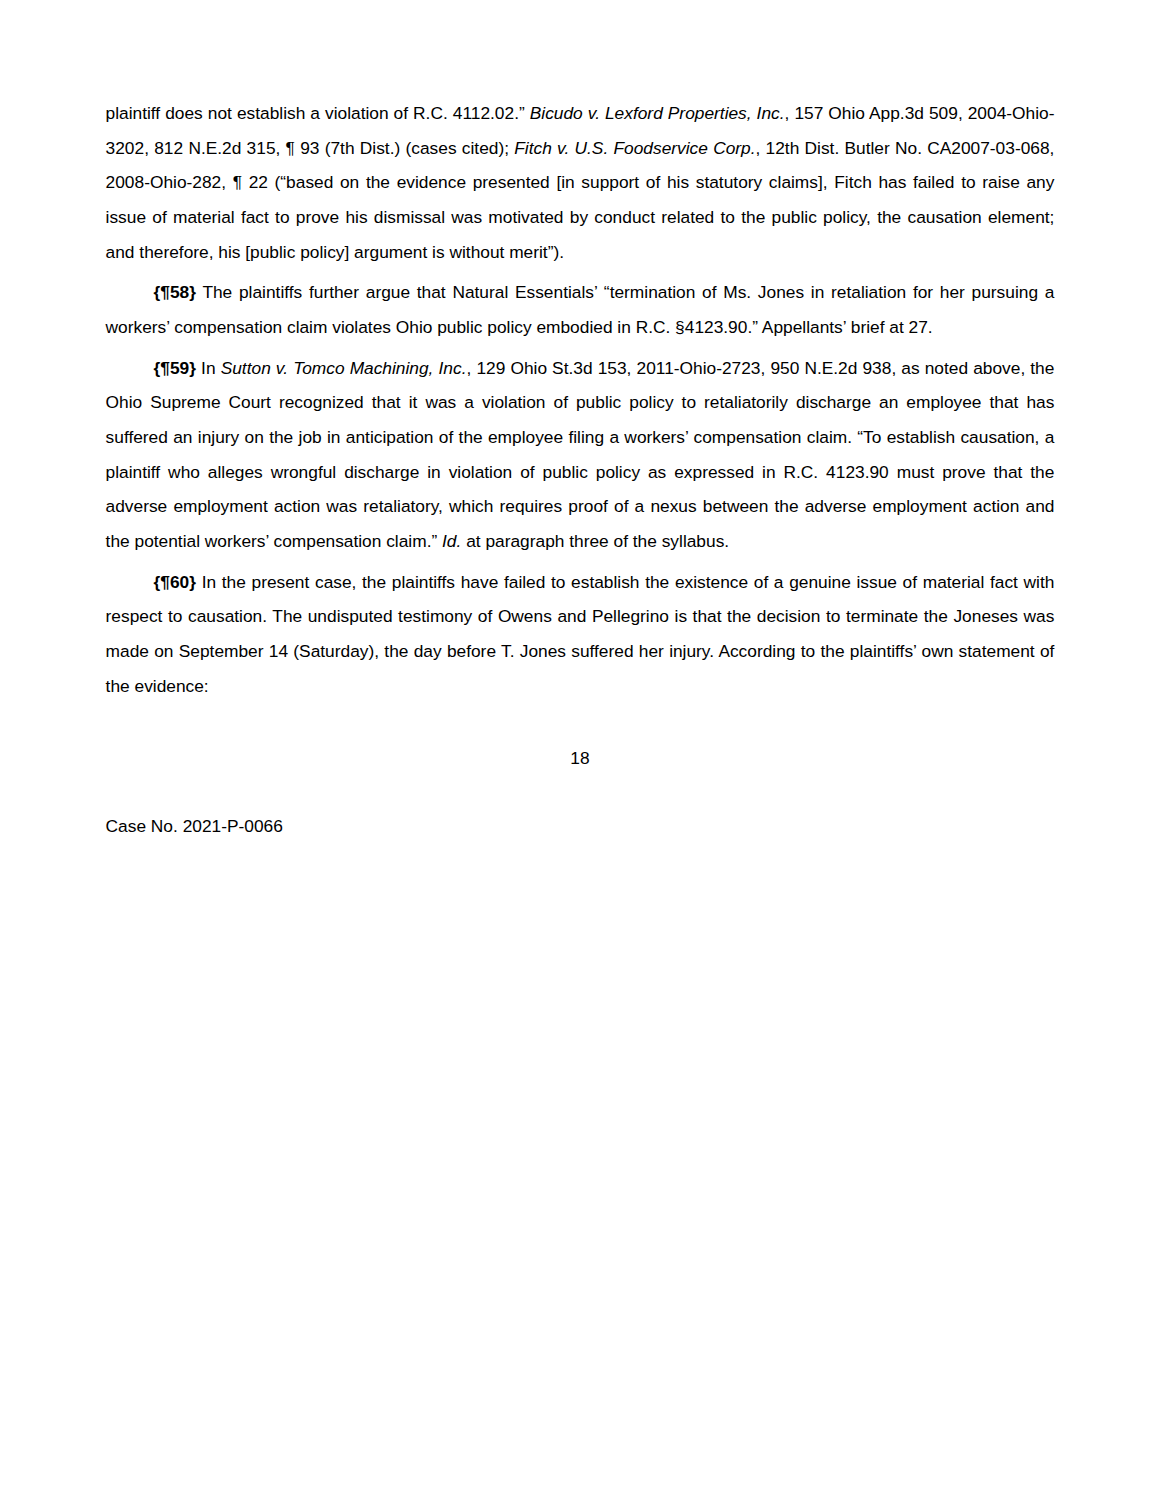plaintiff does not establish a violation of R.C. 4112.02.” Bicudo v. Lexford Properties, Inc., 157 Ohio App.3d 509, 2004-Ohio-3202, 812 N.E.2d 315, ¶ 93 (7th Dist.) (cases cited); Fitch v. U.S. Foodservice Corp., 12th Dist. Butler No. CA2007-03-068, 2008-Ohio-282, ¶ 22 (“based on the evidence presented [in support of his statutory claims], Fitch has failed to raise any issue of material fact to prove his dismissal was motivated by conduct related to the public policy, the causation element; and therefore, his [public policy] argument is without merit”).
{¶58} The plaintiffs further argue that Natural Essentials’ “termination of Ms. Jones in retaliation for her pursuing a workers’ compensation claim violates Ohio public policy embodied in R.C. §4123.90.” Appellants’ brief at 27.
{¶59} In Sutton v. Tomco Machining, Inc., 129 Ohio St.3d 153, 2011-Ohio-2723, 950 N.E.2d 938, as noted above, the Ohio Supreme Court recognized that it was a violation of public policy to retaliatorily discharge an employee that has suffered an injury on the job in anticipation of the employee filing a workers’ compensation claim. “To establish causation, a plaintiff who alleges wrongful discharge in violation of public policy as expressed in R.C. 4123.90 must prove that the adverse employment action was retaliatory, which requires proof of a nexus between the adverse employment action and the potential workers’ compensation claim.” Id. at paragraph three of the syllabus.
{¶60} In the present case, the plaintiffs have failed to establish the existence of a genuine issue of material fact with respect to causation. The undisputed testimony of Owens and Pellegrino is that the decision to terminate the Joneses was made on September 14 (Saturday), the day before T. Jones suffered her injury. According to the plaintiffs’ own statement of the evidence:
18
Case No. 2021-P-0066